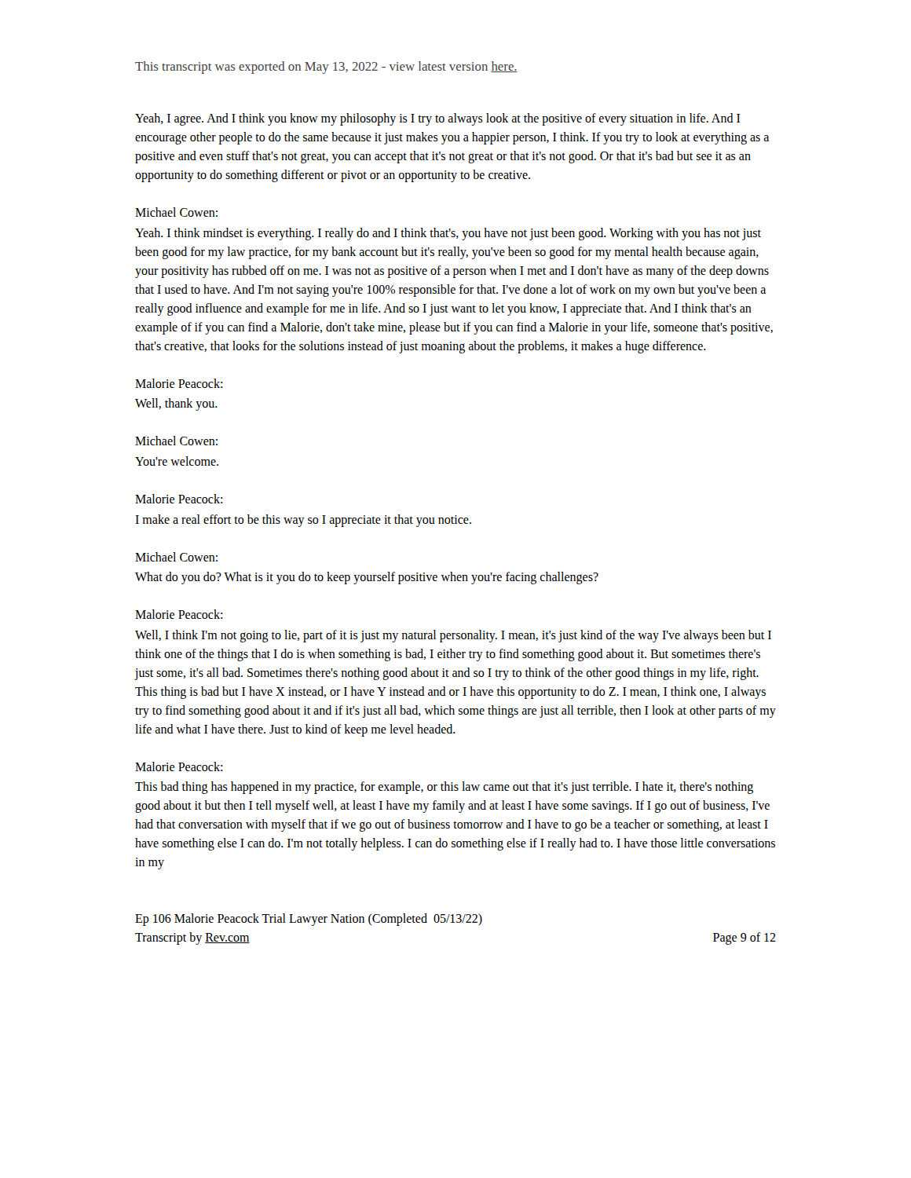This transcript was exported on May 13, 2022 - view latest version here.
Yeah, I agree. And I think you know my philosophy is I try to always look at the positive of every situation in life. And I encourage other people to do the same because it just makes you a happier person, I think. If you try to look at everything as a positive and even stuff that's not great, you can accept that it's not great or that it's not good. Or that it's bad but see it as an opportunity to do something different or pivot or an opportunity to be creative.
Michael Cowen:
Yeah. I think mindset is everything. I really do and I think that's, you have not just been good. Working with you has not just been good for my law practice, for my bank account but it's really, you've been so good for my mental health because again, your positivity has rubbed off on me. I was not as positive of a person when I met and I don't have as many of the deep downs that I used to have. And I'm not saying you're 100% responsible for that. I've done a lot of work on my own but you've been a really good influence and example for me in life. And so I just want to let you know, I appreciate that. And I think that's an example of if you can find a Malorie, don't take mine, please but if you can find a Malorie in your life, someone that's positive, that's creative, that looks for the solutions instead of just moaning about the problems, it makes a huge difference.
Malorie Peacock:
Well, thank you.
Michael Cowen:
You're welcome.
Malorie Peacock:
I make a real effort to be this way so I appreciate it that you notice.
Michael Cowen:
What do you do? What is it you do to keep yourself positive when you're facing challenges?
Malorie Peacock:
Well, I think I'm not going to lie, part of it is just my natural personality. I mean, it's just kind of the way I've always been but I think one of the things that I do is when something is bad, I either try to find something good about it. But sometimes there's just some, it's all bad. Sometimes there's nothing good about it and so I try to think of the other good things in my life, right. This thing is bad but I have X instead, or I have Y instead and or I have this opportunity to do Z. I mean, I think one, I always try to find something good about it and if it's just all bad, which some things are just all terrible, then I look at other parts of my life and what I have there. Just to kind of keep me level headed.
Malorie Peacock:
This bad thing has happened in my practice, for example, or this law came out that it's just terrible. I hate it, there's nothing good about it but then I tell myself well, at least I have my family and at least I have some savings. If I go out of business, I've had that conversation with myself that if we go out of business tomorrow and I have to go be a teacher or something, at least I have something else I can do. I'm not totally helpless. I can do something else if I really had to. I have those little conversations in my
Ep 106 Malorie Peacock Trial Lawyer Nation (Completed 05/13/22)
Transcript by Rev.com
Page 9 of 12